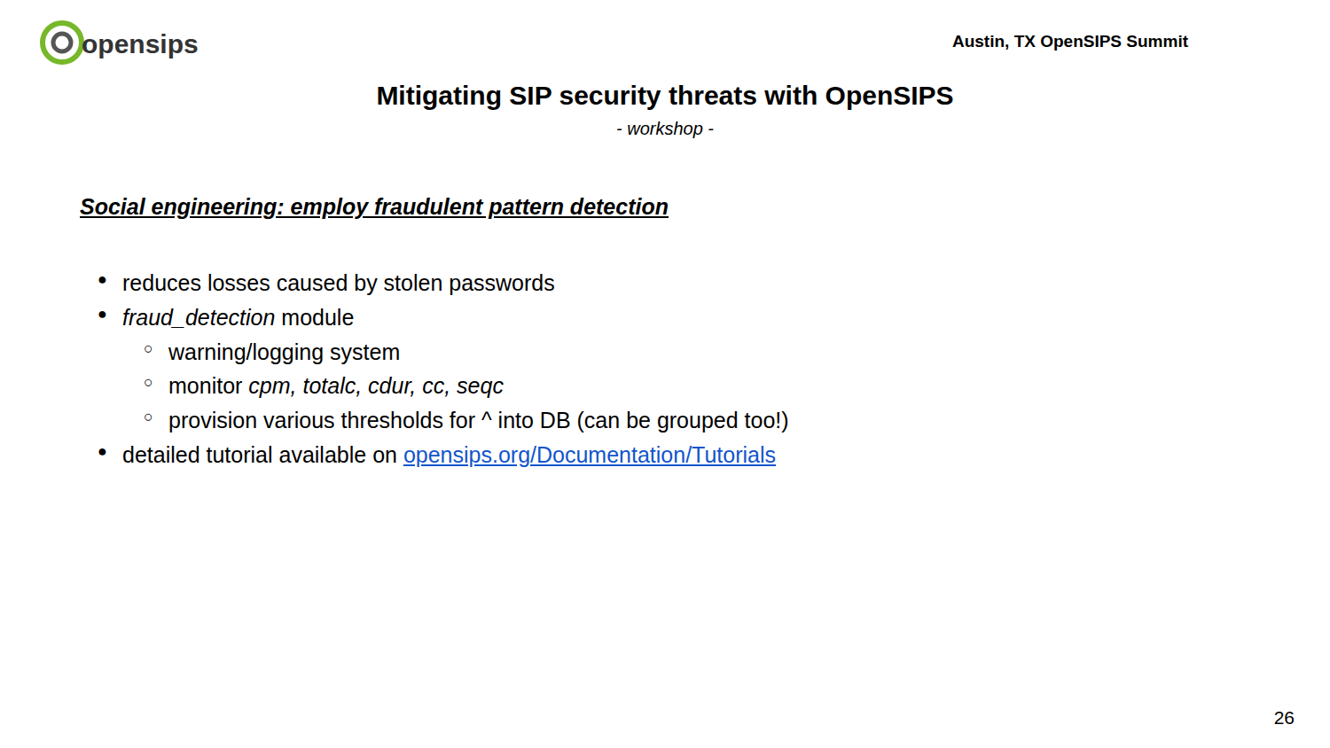Austin, TX OpenSIPS Summit
Mitigating SIP security threats with OpenSIPS
- workshop -
Social engineering: employ fraudulent pattern detection
reduces losses caused by stolen passwords
fraud_detection module
warning/logging system
monitor cpm, totalc, cdur, cc, seqc
provision various thresholds for ^ into DB (can be grouped too!)
detailed tutorial available on opensips.org/Documentation/Tutorials
26